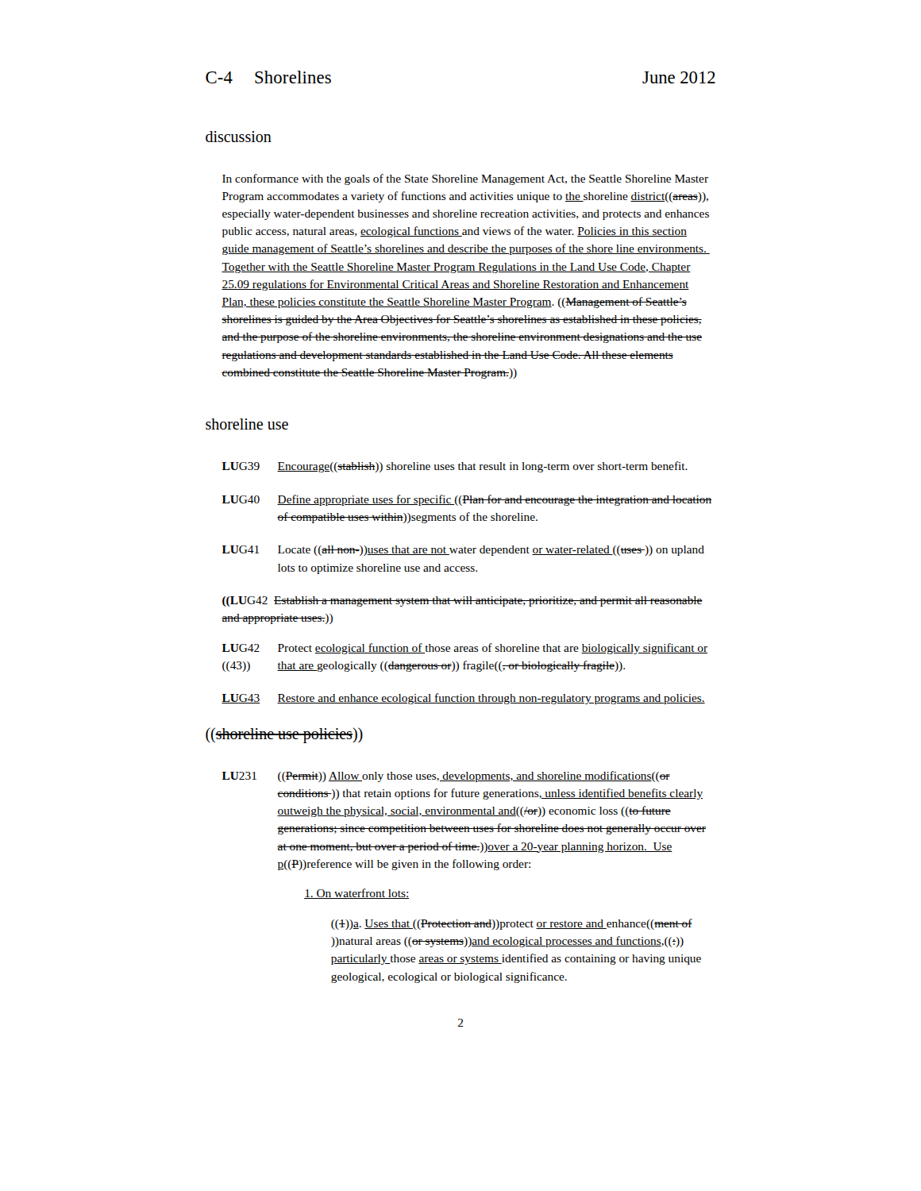C-4 Shorelines
June 2012
discussion
In conformance with the goals of the State Shoreline Management Act, the Seattle Shoreline Master Program accommodates a variety of functions and activities unique to the shoreline district((areas)), especially water-dependent businesses and shoreline recreation activities, and protects and enhances public access, natural areas, ecological functions and views of the water. Policies in this section guide management of Seattle’s shorelines and describe the purposes of the shore line environments. Together with the Seattle Shoreline Master Program Regulations in the Land Use Code, Chapter 25.09 regulations for Environmental Critical Areas and Shoreline Restoration and Enhancement Plan, these policies constitute the Seattle Shoreline Master Program. ((Management of Seattle’s shorelines is guided by the Area Objectives for Seattle’s shorelines as established in these policies, and the purpose of the shoreline environments, the shoreline environment designations and the use regulations and development standards established in the Land Use Code. All these elements combined constitute the Seattle Shoreline Master Program.))
shoreline use
LUG39
Encourage((stablish)) shoreline uses that result in long-term over short-term benefit.
LUG40
Define appropriate uses for specific ((Plan for and encourage the integration and location of compatible uses within))segments of the shoreline.
LUG41
Locate ((all non-))uses that are not water dependent or water-related ((uses )) on upland lots to optimize shoreline use and access.
((LUG42 Establish a management system that will anticipate, prioritize, and permit all reasonable and appropriate uses.))
LUG42
((43))
Protect ecological function of those areas of shoreline that are biologically significant or that are geologically ((dangerous or)) fragile((, or biologically fragile)).
LUG43
Restore and enhance ecological function through non-regulatory programs and policies.
((shoreline use policies))
LU231
((Permit)) Allow only those uses, developments, and shoreline modifications((or conditions )) that retain options for future generations, unless identified benefits clearly outweigh the physical, social, environmental and((/or)) economic loss ((to future generations; since competition between uses for shoreline does not generally occur over at one moment, but over a period of time.))over a 20-year planning horizon. Use p((P))reference will be given in the following order:
1. On waterfront lots:
((1))a. Uses that ((Protection and))protect or restore and enhance((ment of ))natural areas ((or systems))and ecological processes and functions,((:)) particularly those areas or systems identified as containing or having unique geological, ecological or biological significance.
2